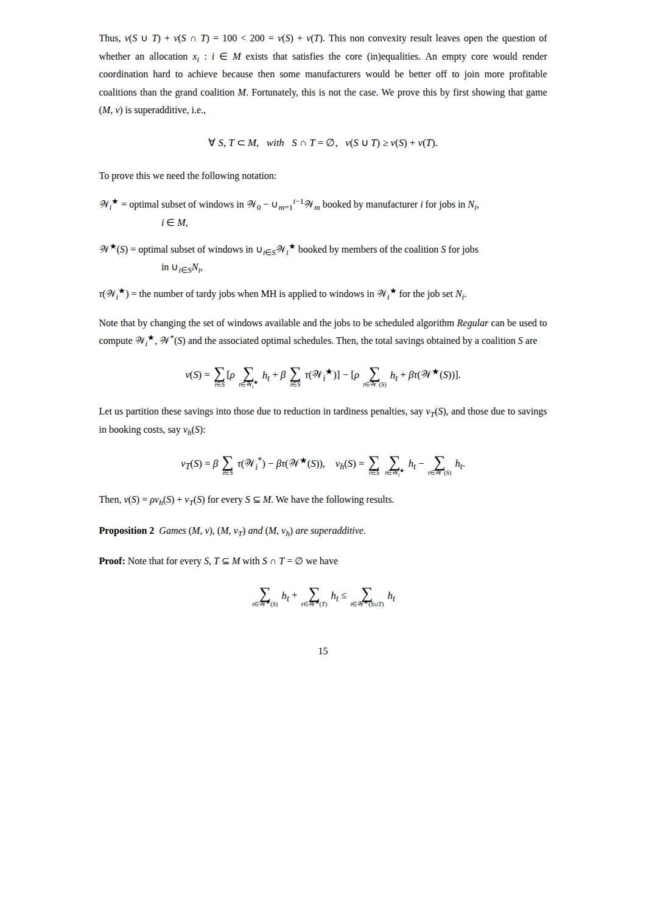Thus, v(S ∪ T) + v(S ∩ T) = 100 < 200 = v(S) + v(T). This non convexity result leaves open the question of whether an allocation xi : i ∈ M exists that satisfies the core (in)equalities. An empty core would render coordination hard to achieve because then some manufacturers would be better off to join more profitable coalitions than the grand coalition M. Fortunately, this is not the case. We prove this by first showing that game (M, v) is superadditive, i.e.,
∀ S, T ⊂ M, with S ∩ T = ∅, v(S ∪ T) ≥ v(S) + v(T).
To prove this we need the following notation:
𝒲i★ = optimal subset of windows in 𝒲0 − ∪m=1i−1𝒲m booked by manufacturer i for jobs in Ni, i ∈ M,
𝒲★(S) = optimal subset of windows in ∪i∈S𝒲i★ booked by members of the coalition S for jobs in ∪i∈SNi,
τ(𝒲i★) = the number of tardy jobs when MH is applied to windows in 𝒲i★ for the job set Ni.
Note that by changing the set of windows available and the jobs to be scheduled algorithm Regular can be used to compute 𝒲i★, 𝒲*(S) and the associated optimal schedules. Then, the total savings obtained by a coalition S are
v(S) = ∑i∈S[ρ ∑t∈𝒲i★ ht + β ∑i∈S τ(𝒲i★)] − [ρ ∑t∈𝒲*(S) ht + βτ(𝒲★(S))].
Let us partition these savings into those due to reduction in tardiness penalties, say vT(S), and those due to savings in booking costs, say vh(S):
vT(S) = β ∑i∈S τ(𝒲i*) − βτ(𝒲★(S)), vh(S) = ∑i∈S ∑t∈𝒲i★ ht − ∑t∈𝒲*(S) ht.
Then, v(S) = ρvh(S) + vT(S) for every S ⊆ M. We have the following results.
Proposition 2 Games (M, v), (M, vT) and (M, vh) are superadditive.
Proof: Note that for every S, T ⊆ M with S ∩ T = ∅ we have
∑t∈𝒲★(S) ht + ∑t∈𝒲★(T) ht ≤ ∑t∈𝒲★(S∪T) ht
15